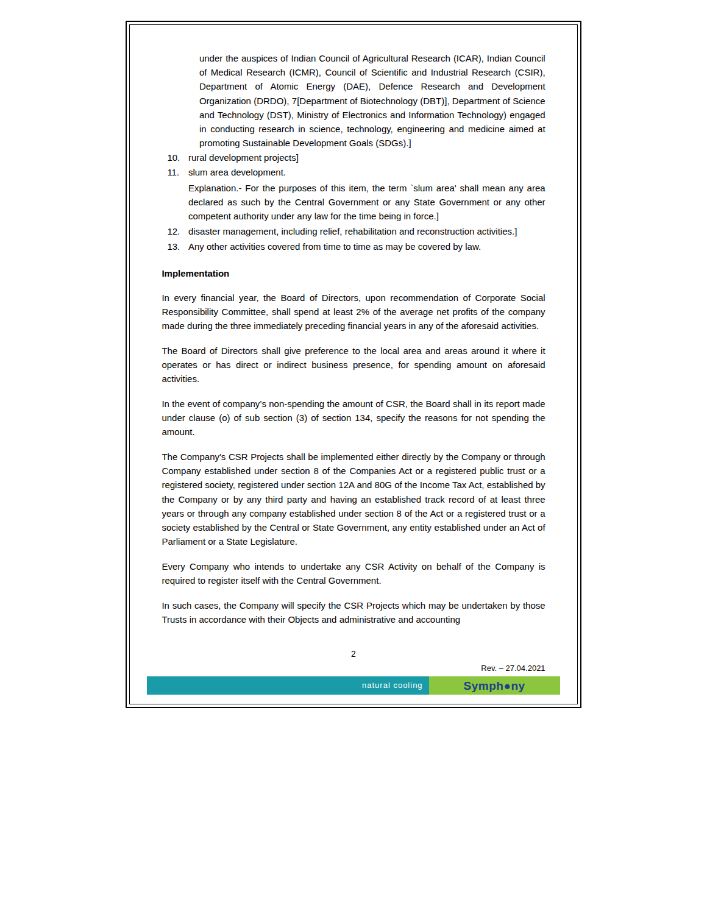under the auspices of Indian Council of Agricultural Research (ICAR), Indian Council of Medical Research (ICMR), Council of Scientific and Industrial Research (CSIR), Department of Atomic Energy (DAE), Defence Research and Development Organization (DRDO), 7[Department of Biotechnology (DBT)], Department of Science and Technology (DST), Ministry of Electronics and Information Technology) engaged in conducting research in science, technology, engineering and medicine aimed at promoting Sustainable Development Goals (SDGs).]
10. rural development projects]
11. slum area development. Explanation.- For the purposes of this item, the term `slum area' shall mean any area declared as such by the Central Government or any State Government or any other competent authority under any law for the time being in force.]
12. disaster management, including relief, rehabilitation and reconstruction activities.]
13. Any other activities covered from time to time as may be covered by law.
Implementation
In every financial year, the Board of Directors, upon recommendation of Corporate Social Responsibility Committee, shall spend at least 2% of the average net profits of the company made during the three immediately preceding financial years in any of the aforesaid activities.
The Board of Directors shall give preference to the local area and areas around it where it operates or has direct or indirect business presence, for spending amount on aforesaid activities.
In the event of company’s non-spending the amount of CSR, the Board shall in its report made under clause (o) of sub section (3) of section 134, specify the reasons for not spending the amount.
The Company's CSR Projects shall be implemented either directly by the Company or through Company established under section 8 of the Companies Act or a registered public trust or a registered society, registered under section 12A and 80G of the Income Tax Act, established by the Company or by any third party and having an established track record of at least three years or through any company established under section 8 of the Act or a registered trust or a society established by the Central or State Government, any entity established under an Act of Parliament or a State Legislature.
Every Company who intends to undertake any CSR Activity on behalf of the Company is required to register itself with the Central Government.
In such cases, the Company will specify the CSR Projects which may be undertaken by those Trusts in accordance with their Objects and administrative and accounting
2
Rev. – 27.04.2021
natural cooling
Symph●ny